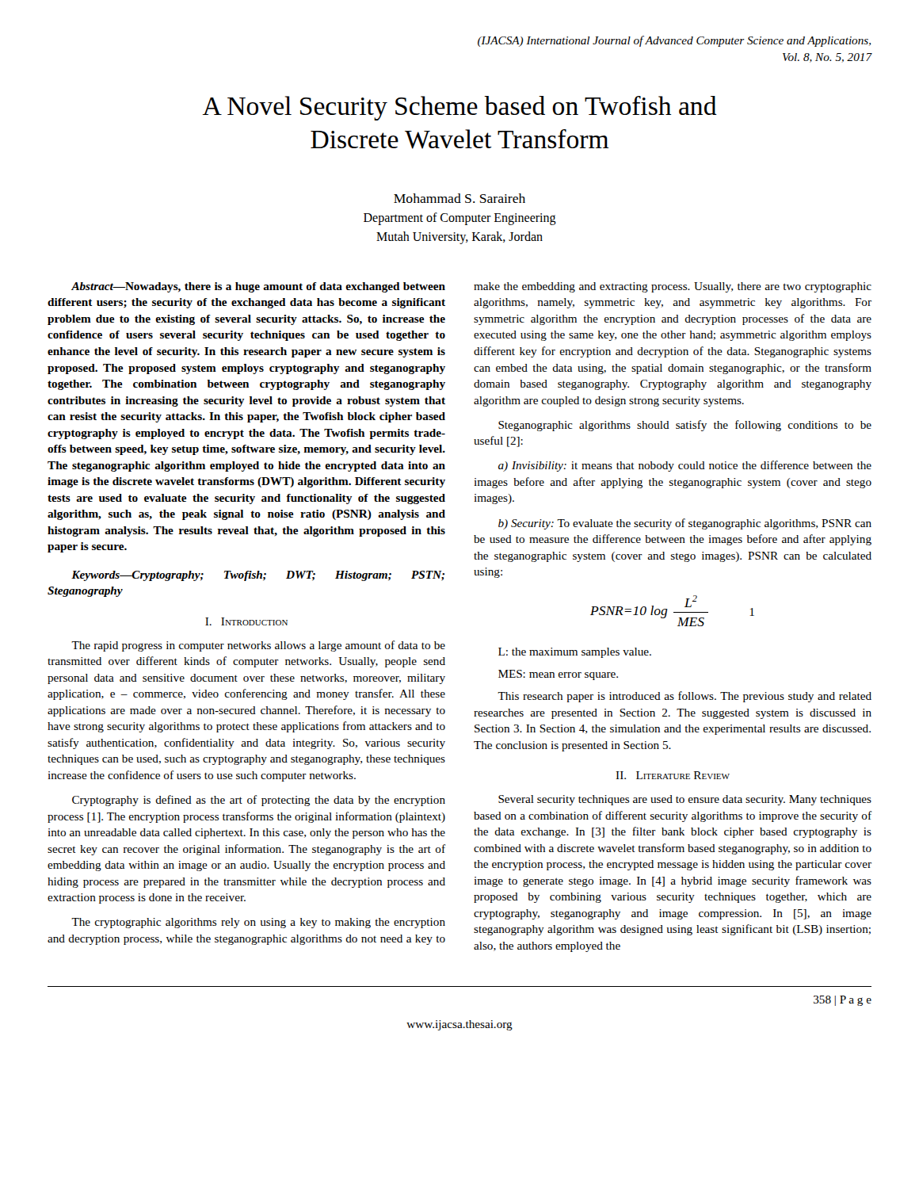(IJACSA) International Journal of Advanced Computer Science and Applications,
Vol. 8, No. 5, 2017
A Novel Security Scheme based on Twofish and
Discrete Wavelet Transform
Mohammad S. Saraireh
Department of Computer Engineering
Mutah University, Karak, Jordan
Abstract—Nowadays, there is a huge amount of data exchanged between different users; the security of the exchanged data has become a significant problem due to the existing of several security attacks. So, to increase the confidence of users several security techniques can be used together to enhance the level of security. In this research paper a new secure system is proposed. The proposed system employs cryptography and steganography together. The combination between cryptography and steganography contributes in increasing the security level to provide a robust system that can resist the security attacks. In this paper, the Twofish block cipher based cryptography is employed to encrypt the data. The Twofish permits trade-offs between speed, key setup time, software size, memory, and security level. The steganographic algorithm employed to hide the encrypted data into an image is the discrete wavelet transforms (DWT) algorithm. Different security tests are used to evaluate the security and functionality of the suggested algorithm, such as, the peak signal to noise ratio (PSNR) analysis and histogram analysis. The results reveal that, the algorithm proposed in this paper is secure.
Keywords—Cryptography; Twofish; DWT; Histogram; PSTN; Steganography
I. Introduction
The rapid progress in computer networks allows a large amount of data to be transmitted over different kinds of computer networks. Usually, people send personal data and sensitive document over these networks, moreover, military application, e – commerce, video conferencing and money transfer. All these applications are made over a non-secured channel. Therefore, it is necessary to have strong security algorithms to protect these applications from attackers and to satisfy authentication, confidentiality and data integrity. So, various security techniques can be used, such as cryptography and steganography, these techniques increase the confidence of users to use such computer networks.
Cryptography is defined as the art of protecting the data by the encryption process [1]. The encryption process transforms the original information (plaintext) into an unreadable data called ciphertext. In this case, only the person who has the secret key can recover the original information. The steganography is the art of embedding data within an image or an audio. Usually the encryption process and hiding process are prepared in the transmitter while the decryption process and extraction process is done in the receiver.
The cryptographic algorithms rely on using a key to making the encryption and decryption process, while the steganographic algorithms do not need a key to make the embedding and extracting process. Usually, there are two cryptographic algorithms, namely, symmetric key, and asymmetric key algorithms. For symmetric algorithm the encryption and decryption processes of the data are executed using the same key, one the other hand; asymmetric algorithm employs different key for encryption and decryption of the data. Steganographic systems can embed the data using, the spatial domain steganographic, or the transform domain based steganography. Cryptography algorithm and steganography algorithm are coupled to design strong security systems.
Steganographic algorithms should satisfy the following conditions to be useful [2]:
a) Invisibility: it means that nobody could notice the difference between the images before and after applying the steganographic system (cover and stego images).
b) Security: To evaluate the security of steganographic algorithms, PSNR can be used to measure the difference between the images before and after applying the steganographic system (cover and stego images). PSNR can be calculated using:
PSNR=10 log L2 MES 1
L: the maximum samples value.
MES: mean error square.
This research paper is introduced as follows. The previous study and related researches are presented in Section 2. The suggested system is discussed in Section 3. In Section 4, the simulation and the experimental results are discussed. The conclusion is presented in Section 5.
II. Literature Review
Several security techniques are used to ensure data security. Many techniques based on a combination of different security algorithms to improve the security of the data exchange. In [3] the filter bank block cipher based cryptography is combined with a discrete wavelet transform based steganography, so in addition to the encryption process, the encrypted message is hidden using the particular cover image to generate stego image. In [4] a hybrid image security framework was proposed by combining various security techniques together, which are cryptography, steganography and image compression. In [5], an image steganography algorithm was designed using least significant bit (LSB) insertion; also, the authors employed the
358 | P a g e
www.ijacsa.thesai.org